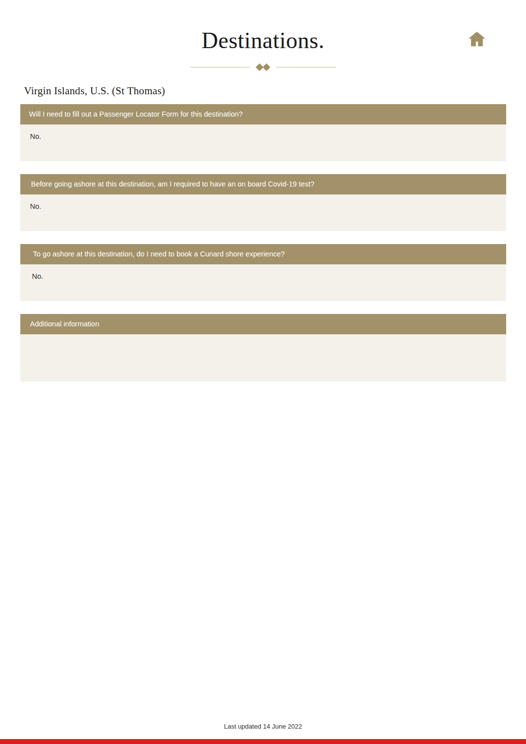Destinations.
Virgin Islands, U.S. (St Thomas)
Will I need to fill out a Passenger Locator Form for this destination?
No.
Before going ashore at this destination, am I required to have an on board Covid-19 test?
No.
To go ashore at this destination, do I need to book a Cunard shore experience?
No.
Additional information
Last updated 14 June 2022